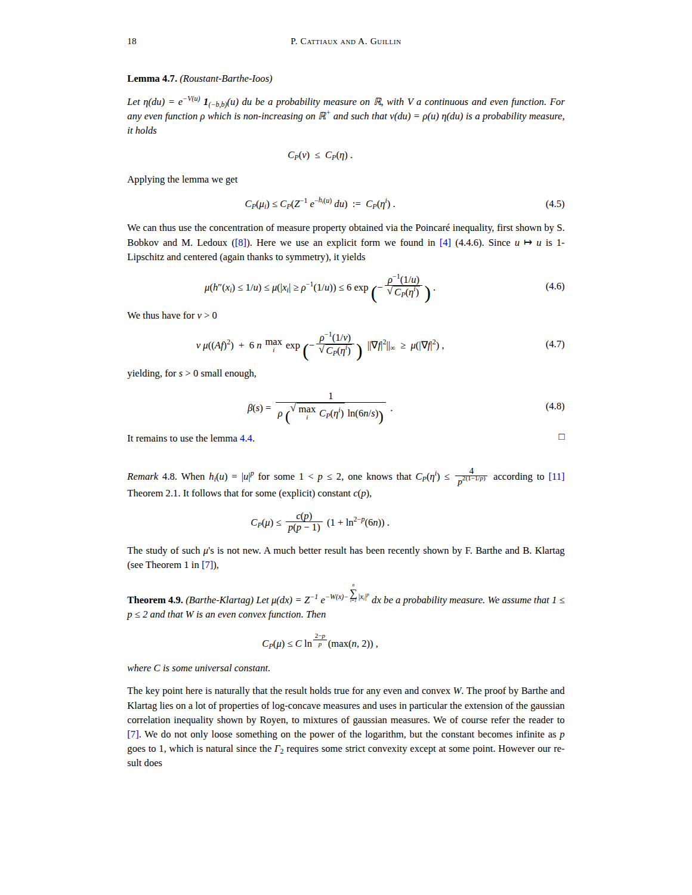18 P. Cattiaux and A. Guillin 18
Lemma 4.7. (Roustant-Barthe-Ioos)
Let η(du) = e−V(u) 1(−b,b)(u) du be a probability measure on ℝ, with V a continuous and even function. For any even function ρ which is non-increasing on ℝ+ and such that ν(du) = ρ(u) η(du) is a probability measure, it holds
CP(ν) ≤ CP(η) .
(0)
Applying the lemma we get
CP(μi) ≤ CP(Z−1 e−hi(u) du) := CP(ηi) .
(4.5)
We can thus use the concentration of measure property obtained via the Poincaré inequality, first shown by S. Bobkov and M. Ledoux ([8]). Here we use an explicit form we found in [4] (4.4.6). Since u ↦ u is 1-Lipschitz and centered (again thanks to symmetry), it yields
μ(h″(xi) ≤ 1/u) ≤ μ(|xi| ≥ ρ−1(1/u)) ≤ 6 exp (−ρ−1(1/u) CP(ηi)) .
(4.6)
We thus have for v > 0
v μ((Af)2) + 6 n max i exp (−ρ−1(1/v) CP(ηi)) ||∇f|2||∞ ≥ μ(|∇f|2) ,
(4.7)
yielding, for s > 0 small enough,
β(s) = 1 ρ (max i CP(ηi) ln(6n/s)) .
(4.8)
It remains to use the lemma 4.4. □
Remark 4.8. When hi(u) = |u|p for some 1 < p ≤ 2, one knows that CP(ηi) ≤ 4 p2(1−1/p) according to [11] Theorem 2.1. It follows that for some (explicit) constant c(p),
CP(μ) ≤ c(p) p(p − 1) (1 + ln2−p(6n)) .
(0)
The study of such μ's is not new. A much better result has been recently shown by F. Barthe and B. Klartag (see Theorem 1 in [7]),
Theorem 4.9. (Barthe-Klartag) Let μ(dx) = Z−1 e−W(x)−n∑i=1|xi|p dx be a probability measure. We assume that 1 ≤ p ≤ 2 and that W is an even convex function. Then
CP(μ) ≤ C ln2−p p(max(n, 2)) ,
(0)
where C is some universal constant.
The key point here is naturally that the result holds true for any even and convex W. The proof by Barthe and Klartag lies on a lot of properties of log-concave measures and uses in particular the extension of the gaussian correlation inequality shown by Royen, to mixtures of gaussian measures. We of course refer the reader to [7]. We do not only loose something on the power of the logarithm, but the constant becomes infinite as p goes to 1, which is natural since the Γ2 requires some strict convexity except at some point. However our result does